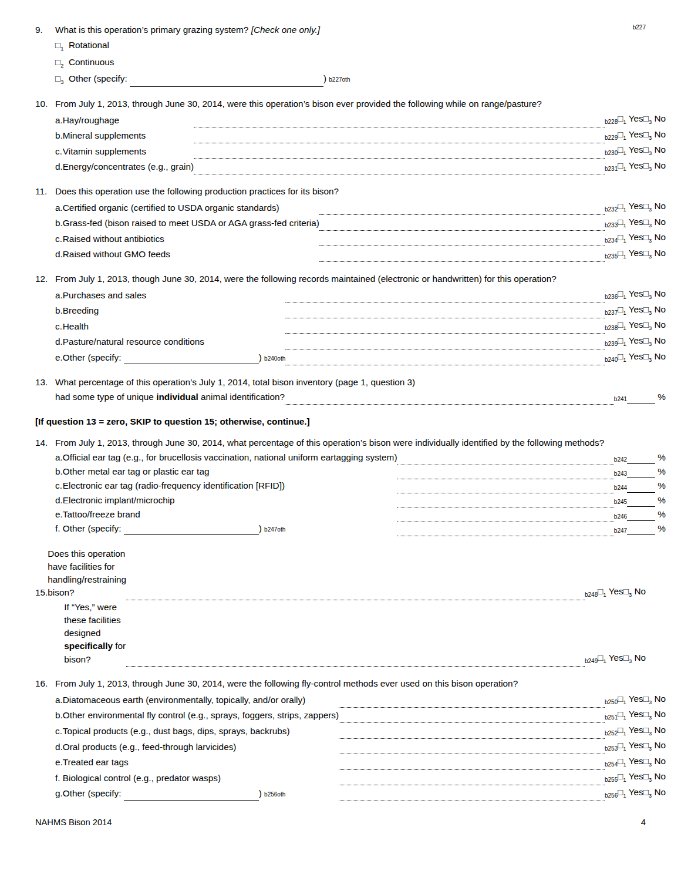9.
What is this operation’s primary grazing system? [Check one only.]
b227
□1 Rotational
□2 Continuous
□3 Other (specify: ) b227oth
10.
From July 1, 2013, through June 30, 2014, were this operation’s bison ever provided the following while on range/pasture?
| a. | Hay/roughage | | b228 | □ 1 Yes | □ 3 No |
| b. | Mineral supplements | | b229 | □ 1 Yes | □ 3 No |
| c. | Vitamin supplements | | b230 | □ 1 Yes | □ 3 No |
| d. | Energy/concentrates (e.g., grain) | | b231 | □ 1 Yes | □ 3 No |
11.
Does this operation use the following production practices for its bison?
| a. | Certified organic (certified to USDA organic standards) | | b232 | □ 1 Yes | □ 3 No |
| b. | Grass-fed (bison raised to meet USDA or AGA grass-fed criteria) | | b233 | □ 1 Yes | □ 3 No |
| c. | Raised without antibiotics | | b234 | □ 1 Yes | □ 3 No |
| d. | Raised without GMO feeds | | b235 | □ 1 Yes | □ 3 No |
12.
From July 1, 2013, though June 30, 2014, were the following records maintained (electronic or handwritten) for this operation?
| a. | Purchases and sales | | b236 | □ 1 Yes | □ 3 No |
| b. | Breeding | | b237 | □ 1 Yes | □ 3 No |
| c. | Health | | b238 | □ 1 Yes | □ 3 No |
| d. | Pasture/natural resource conditions | | b239 | □ 1 Yes | □ 3 No |
| e. | Other (specify: ) b240oth | | b240 | □ 1 Yes | □ 3 No |
13.
What percentage of this operation’s July 1, 2014, total bison inventory (page 1, question 3)
| | had some type of unique individual animal identification? | | b241 | % |
[If question 13 = zero, SKIP to question 15; otherwise, continue.]
14.
From July 1, 2013, through June 30, 2014, what percentage of this operation’s bison were individually identified by the following methods?
| a. | Official ear tag (e.g., for brucellosis vaccination, national uniform eartagging system) | | b242 | % |
| b. | Other metal ear tag or plastic ear tag | | b243 | % |
| c. | Electronic ear tag (radio-frequency identification [RFID]) | | b244 | % |
| d. | Electronic implant/microchip | | b245 | % |
| e. | Tattoo/freeze brand | | b246 | % |
| f. | Other (specify: ) b247oth | | b247 | % |
| 15. | Does this operation have facilities for handling/restraining bison? | | b248 | □ 1 Yes | □ 3 No |
| | If “Yes,” were these facilities designed specifically for bison? | | b249 | □ 1 Yes | □ 3 No |
16.
From July 1, 2013, through June 30, 2014, were the following fly-control methods ever used on this bison operation?
| a. | Diatomaceous earth (environmentally, topically, and/or orally) | | b250 | □ 1 Yes | □ 3 No |
| b. | Other environmental fly control (e.g., sprays, foggers, strips, zappers) | | b251 | □ 1 Yes | □ 3 No |
| c. | Topical products (e.g., dust bags, dips, sprays, backrubs) | | b252 | □ 1 Yes | □ 3 No |
| d. | Oral products (e.g., feed-through larvicides) | | b253 | □ 1 Yes | □ 3 No |
| e. | Treated ear tags | | b254 | □ 1 Yes | □ 3 No |
| f. | Biological control (e.g., predator wasps) | | b255 | □ 1 Yes | □ 3 No |
| g. | Other (specify: ) b256oth | | b256 | □ 1 Yes | □ 3 No |
NAHMS Bison 2014
4